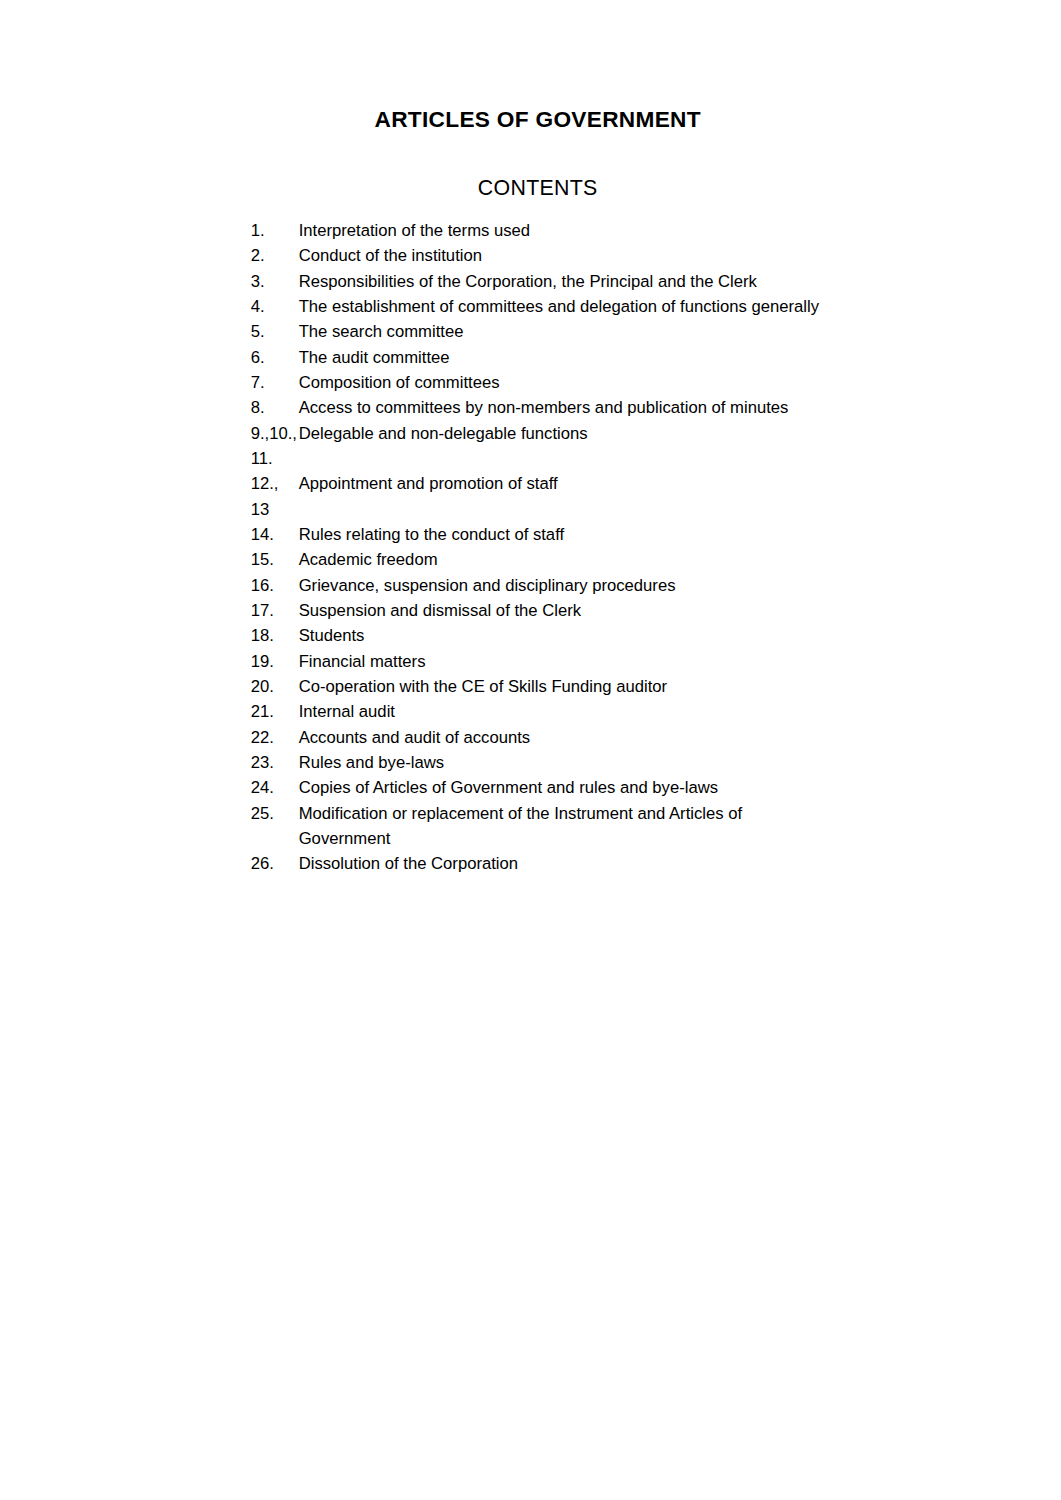ARTICLES OF GOVERNMENT
CONTENTS
1. Interpretation of the terms used
2. Conduct of the institution
3. Responsibilities of the Corporation, the Principal and the Clerk
4. The establishment of committees and delegation of functions generally
5. The search committee
6. The audit committee
7. Composition of committees
8. Access to committees by non-members and publication of minutes
9.,10., 11. Delegable and non-delegable functions
12., 13 Appointment and promotion of staff
14. Rules relating to the conduct of staff
15. Academic freedom
16. Grievance, suspension and disciplinary procedures
17. Suspension and dismissal of the Clerk
18. Students
19. Financial matters
20. Co-operation with the CE of Skills Funding auditor
21. Internal audit
22. Accounts and audit of accounts
23. Rules and bye-laws
24. Copies of Articles of Government and rules and bye-laws
25. Modification or replacement of the Instrument and Articles of Government
26. Dissolution of the Corporation